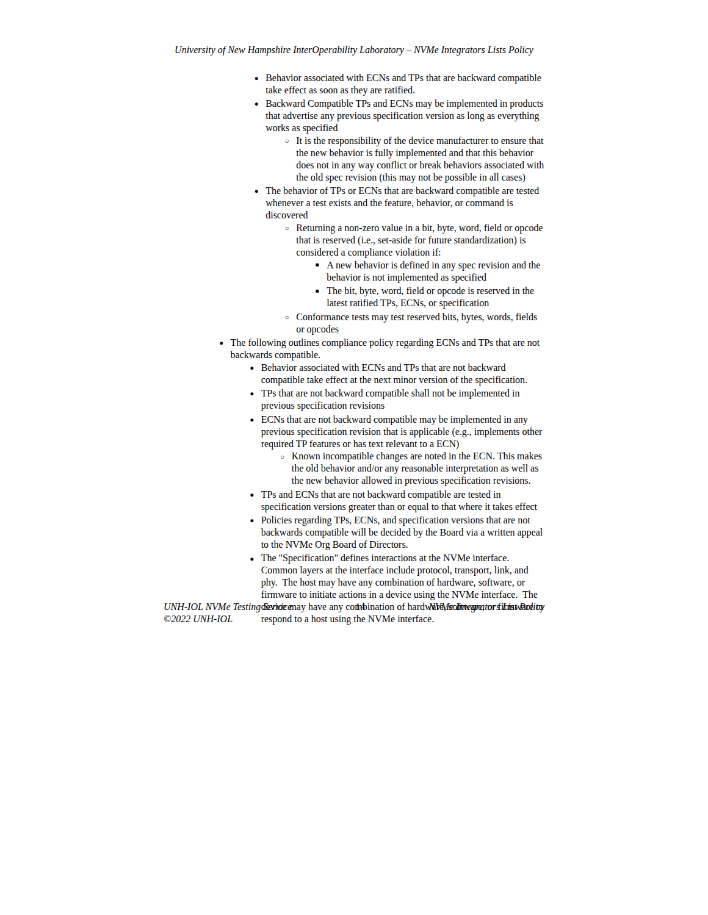University of New Hampshire InterOperability Laboratory – NVMe Integrators Lists Policy
Behavior associated with ECNs and TPs that are backward compatible take effect as soon as they are ratified.
Backward Compatible TPs and ECNs may be implemented in products that advertise any previous specification version as long as everything works as specified
It is the responsibility of the device manufacturer to ensure that the new behavior is fully implemented and that this behavior does not in any way conflict or break behaviors associated with the old spec revision (this may not be possible in all cases)
The behavior of TPs or ECNs that are backward compatible are tested whenever a test exists and the feature, behavior, or command is discovered
Returning a non-zero value in a bit, byte, word, field or opcode that is reserved (i.e., set-aside for future standardization) is considered a compliance violation if:
A new behavior is defined in any spec revision and the behavior is not implemented as specified
The bit, byte, word, field or opcode is reserved in the latest ratified TPs, ECNs, or specification
Conformance tests may test reserved bits, bytes, words, fields or opcodes
The following outlines compliance policy regarding ECNs and TPs that are not backwards compatible.
Behavior associated with ECNs and TPs that are not backward compatible take effect at the next minor version of the specification.
TPs that are not backward compatible shall not be implemented in previous specification revisions
ECNs that are not backward compatible may be implemented in any previous specification revision that is applicable (e.g., implements other required TP features or has text relevant to a ECN)
Known incompatible changes are noted in the ECN. This makes the old behavior and/or any reasonable interpretation as well as the new behavior allowed in previous specification revisions.
TPs and ECNs that are not backward compatible are tested in specification versions greater than or equal to that where it takes effect
Policies regarding TPs, ECNs, and specification versions that are not backwards compatible will be decided by the Board via a written appeal to the NVMe Org Board of Directors.
The "Specification" defines interactions at the NVMe interface. Common layers at the interface include protocol, transport, link, and phy. The host may have any combination of hardware, software, or firmware to initiate actions in a device using the NVMe interface. The device may have any combination of hardware, software, or firmware to respond to a host using the NVMe interface.
UNH-IOL NVMe Testing Service ©2022 UNH-IOL
14
NVMe Integrators List Policy